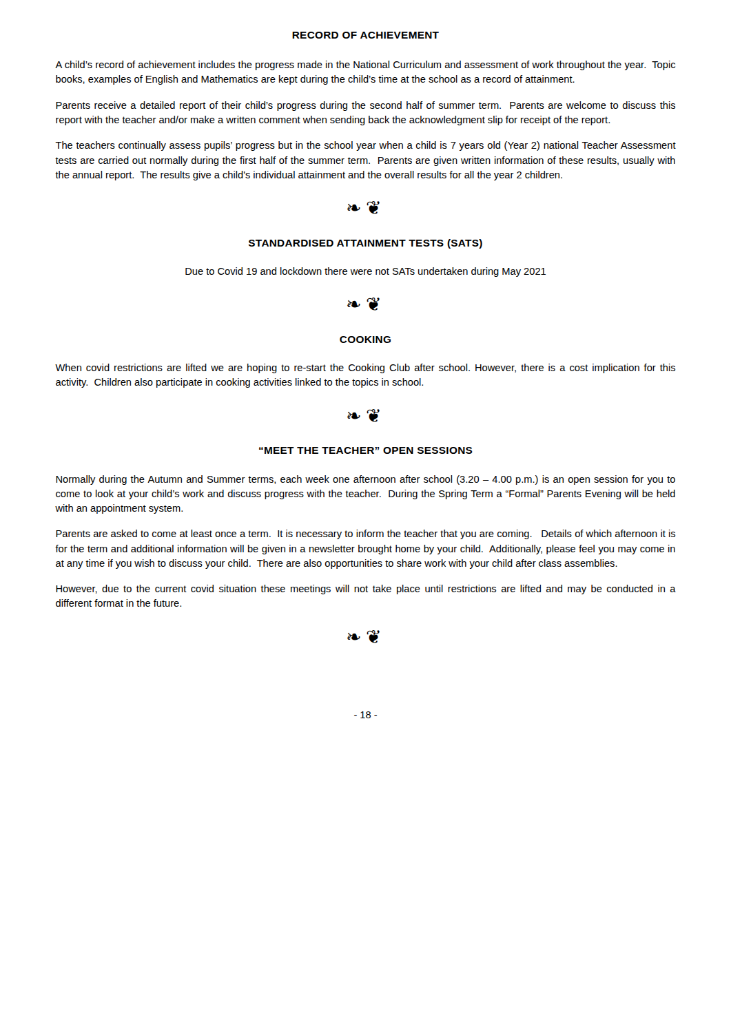Record of Achievement
A child’s record of achievement includes the progress made in the National Curriculum and assessment of work throughout the year. Topic books, examples of English and Mathematics are kept during the child’s time at the school as a record of attainment.
Parents receive a detailed report of their child’s progress during the second half of summer term. Parents are welcome to discuss this report with the teacher and/or make a written comment when sending back the acknowledgment slip for receipt of the report.
The teachers continually assess pupils’ progress but in the school year when a child is 7 years old (Year 2) national Teacher Assessment tests are carried out normally during the first half of the summer term. Parents are given written information of these results, usually with the annual report. The results give a child's individual attainment and the overall results for all the year 2 children.
❧❦
Standardised Attainment Tests (SATs)
Due to Covid 19 and lockdown there were not SATs undertaken during May 2021
❧❦
Cooking
When covid restrictions are lifted we are hoping to re-start the Cooking Club after school. However, there is a cost implication for this activity. Children also participate in cooking activities linked to the topics in school.
❧❦
“Meet the Teacher” Open Sessions
Normally during the Autumn and Summer terms, each week one afternoon after school (3.20 – 4.00 p.m.) is an open session for you to come to look at your child’s work and discuss progress with the teacher. During the Spring Term a “Formal” Parents Evening will be held with an appointment system.
Parents are asked to come at least once a term. It is necessary to inform the teacher that you are coming. Details of which afternoon it is for the term and additional information will be given in a newsletter brought home by your child. Additionally, please feel you may come in at any time if you wish to discuss your child. There are also opportunities to share work with your child after class assemblies.
However, due to the current covid situation these meetings will not take place until restrictions are lifted and may be conducted in a different format in the future.
❧❦
- 18 -